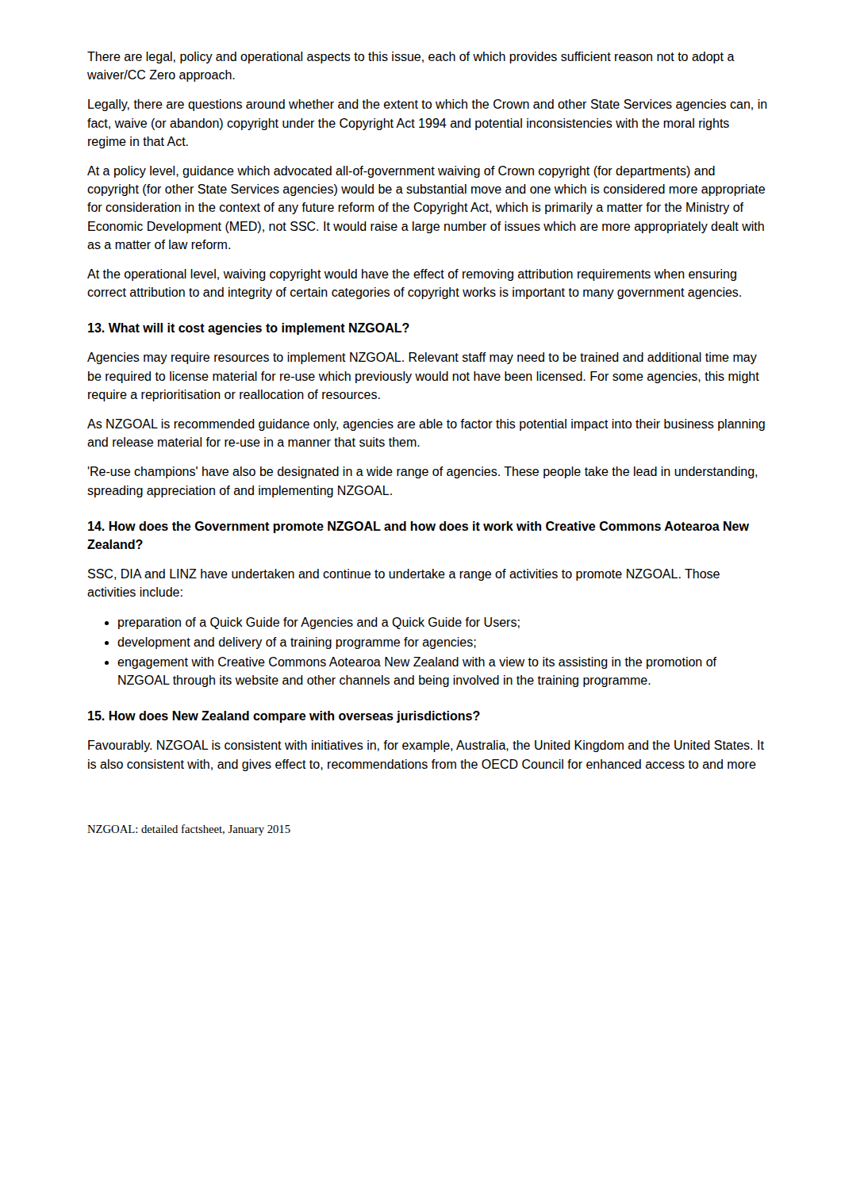There are legal, policy and operational aspects to this issue, each of which provides sufficient reason not to adopt a waiver/CC Zero approach.
Legally, there are questions around whether and the extent to which the Crown and other State Services agencies can, in fact, waive (or abandon) copyright under the Copyright Act 1994 and potential inconsistencies with the moral rights regime in that Act.
At a policy level, guidance which advocated all-of-government waiving of Crown copyright (for departments) and copyright (for other State Services agencies) would be a substantial move and one which is considered more appropriate for consideration in the context of any future reform of the Copyright Act, which is primarily a matter for the Ministry of Economic Development (MED), not SSC. It would raise a large number of issues which are more appropriately dealt with as a matter of law reform.
At the operational level, waiving copyright would have the effect of removing attribution requirements when ensuring correct attribution to and integrity of certain categories of copyright works is important to many government agencies.
13. What will it cost agencies to implement NZGOAL?
Agencies may require resources to implement NZGOAL. Relevant staff may need to be trained and additional time may be required to license material for re-use which previously would not have been licensed. For some agencies, this might require a reprioritisation or reallocation of resources.
As NZGOAL is recommended guidance only, agencies are able to factor this potential impact into their business planning and release material for re-use in a manner that suits them.
'Re-use champions' have also be designated in a wide range of agencies. These people take the lead in understanding, spreading appreciation of and implementing NZGOAL.
14. How does the Government promote NZGOAL and how does it work with Creative Commons Aotearoa New Zealand?
SSC, DIA and LINZ have undertaken and continue to undertake a range of activities to promote NZGOAL. Those activities include:
preparation of a Quick Guide for Agencies and a Quick Guide for Users;
development and delivery of a training programme for agencies;
engagement with Creative Commons Aotearoa New Zealand with a view to its assisting in the promotion of NZGOAL through its website and other channels and being involved in the training programme.
15. How does New Zealand compare with overseas jurisdictions?
Favourably. NZGOAL is consistent with initiatives in, for example, Australia, the United Kingdom and the United States. It is also consistent with, and gives effect to, recommendations from the OECD Council for enhanced access to and more
NZGOAL: detailed factsheet, January 2015